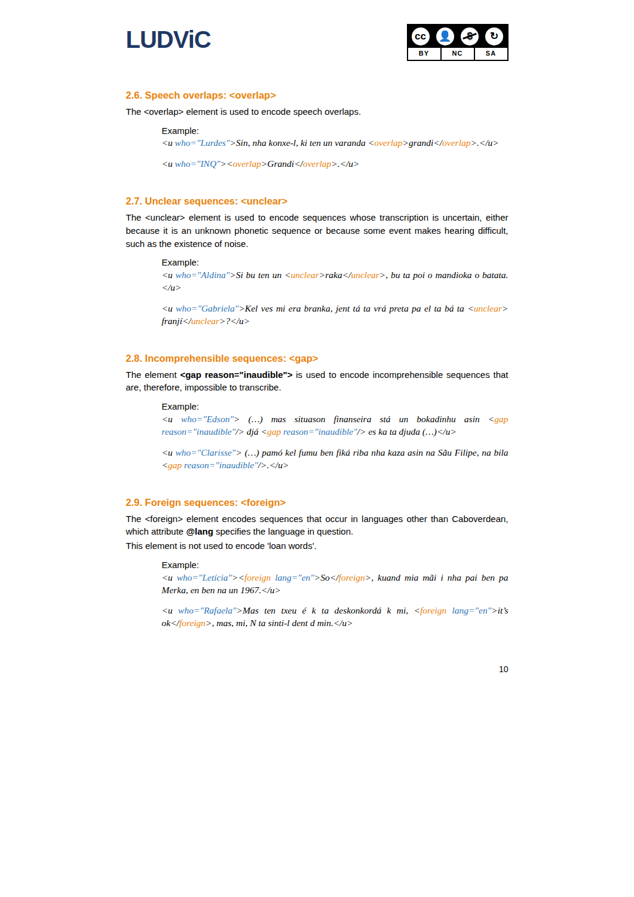LUDVi C
cc
👤
$
↻
BY NC SA
2.6. Speech overlaps: <overlap>
The <overlap> element is used to encode speech overlaps.
Example:
<u who="Lurdes">Sin, nha konxe-l, ki ten un varanda <overlap>grandi</overlap>.</u>
<u who="INQ"><overlap>Grandi</overlap>.</u>
2.7. Unclear sequences: <unclear>
The <unclear> element is used to encode sequences whose transcription is uncertain, either because it is an unknown phonetic sequence or because some event makes hearing difficult, such as the existence of noise.
Example:
<u who="Aldina">Si bu ten un <unclear>raka</unclear>, bu ta poi o mandioka o batata.</u>
<u who="Gabriela">Kel ves mi era branka, jent tá ta vrá preta pa el ta bá ta <unclear> franjí</unclear>?</u>
2.8. Incomprehensible sequences: <gap>
The element <gap reason="inaudible"> is used to encode incomprehensible sequences that are, therefore, impossible to transcribe.
Example:
<u who="Edson"> (…) mas situason finanseira stá un bokadinhu asin <gap reason="inaudible"/> djá <gap reason="inaudible"/> es ka ta djuda (…)</u>
<u who="Clarisse"> (…) pamó kel fumu ben fiká riba nha kaza asin na Sãu Filipe, na bila <gap reason="inaudible"/>.</u>
2.9. Foreign sequences: <foreign>
The <foreign> element encodes sequences that occur in languages other than Caboverdean, which attribute @lang specifies the language in question.
This element is not used to encode 'loan words'.
Example:
<u who="Letícia"><foreign lang="en">So</foreign>, kuand mia mãi i nha pai ben pa Merka, en ben na un 1967.</u>
<u who="Rafaela">Mas ten txeu é k ta deskonkordá k mi, <foreign lang="en">it’s ok</foreign>, mas, mi, N ta sinti-l dent d min.</u>
10